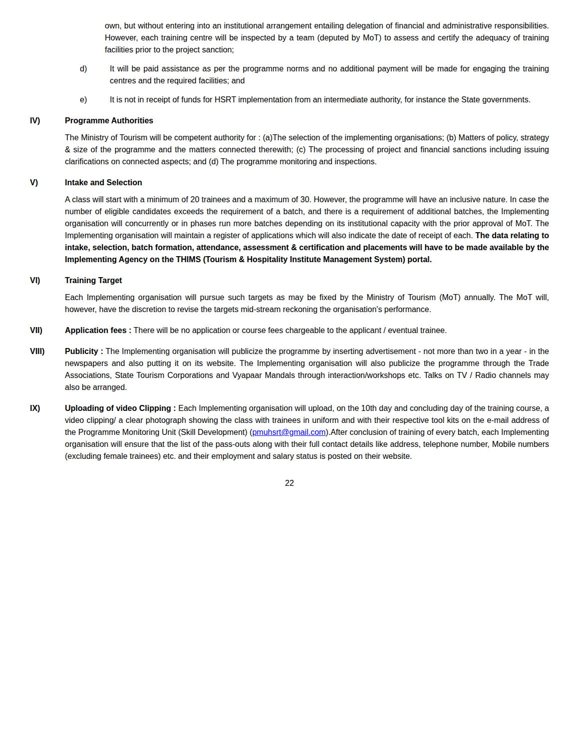own, but without entering into an institutional arrangement entailing delegation of financial and administrative responsibilities. However, each training centre will be inspected by a team (deputed by MoT) to assess and certify the adequacy of training facilities prior to the project sanction;
d)
It will be paid assistance as per the programme norms and no additional payment will be made for engaging the training centres and the required facilities; and
e)
It is not in receipt of funds for HSRT implementation from an intermediate authority, for instance the State governments.
IV)
Programme Authorities
The Ministry of Tourism will be competent authority for : (a)The selection of the implementing organisations; (b) Matters of policy, strategy & size of the programme and the matters connected therewith; (c) The processing of project and financial sanctions including issuing clarifications on connected aspects; and (d) The programme monitoring and inspections.
V)
Intake and Selection
A class will start with a minimum of 20 trainees and a maximum of 30. However, the programme will have an inclusive nature. In case the number of eligible candidates exceeds the requirement of a batch, and there is a requirement of additional batches, the Implementing organisation will concurrently or in phases run more batches depending on its institutional capacity with the prior approval of MoT. The Implementing organisation will maintain a register of applications which will also indicate the date of receipt of each. The data relating to intake, selection, batch formation, attendance, assessment & certification and placements will have to be made available by the Implementing Agency on the THIMS (Tourism & Hospitality Institute Management System) portal.
VI)
Training Target
Each Implementing organisation will pursue such targets as may be fixed by the Ministry of Tourism (MoT) annually. The MoT will, however, have the discretion to revise the targets mid-stream reckoning the organisation's performance.
VII)
Application fees : There will be no application or course fees chargeable to the applicant / eventual trainee.
VIII)
Publicity : The Implementing organisation will publicize the programme by inserting advertisement - not more than two in a year - in the newspapers and also putting it on its website. The Implementing organisation will also publicize the programme through the Trade Associations, State Tourism Corporations and Vyapaar Mandals through interaction/workshops etc. Talks on TV / Radio channels may also be arranged.
IX)
Uploading of video Clipping : Each Implementing organisation will upload, on the 10th day and concluding day of the training course, a video clipping/ a clear photograph showing the class with trainees in uniform and with their respective tool kits on the e-mail address of the Programme Monitoring Unit (Skill Development) (pmuhsrt@gmail.com).After conclusion of training of every batch, each Implementing organisation will ensure that the list of the pass-outs along with their full contact details like address, telephone number, Mobile numbers (excluding female trainees) etc. and their employment and salary status is posted on their website.
22